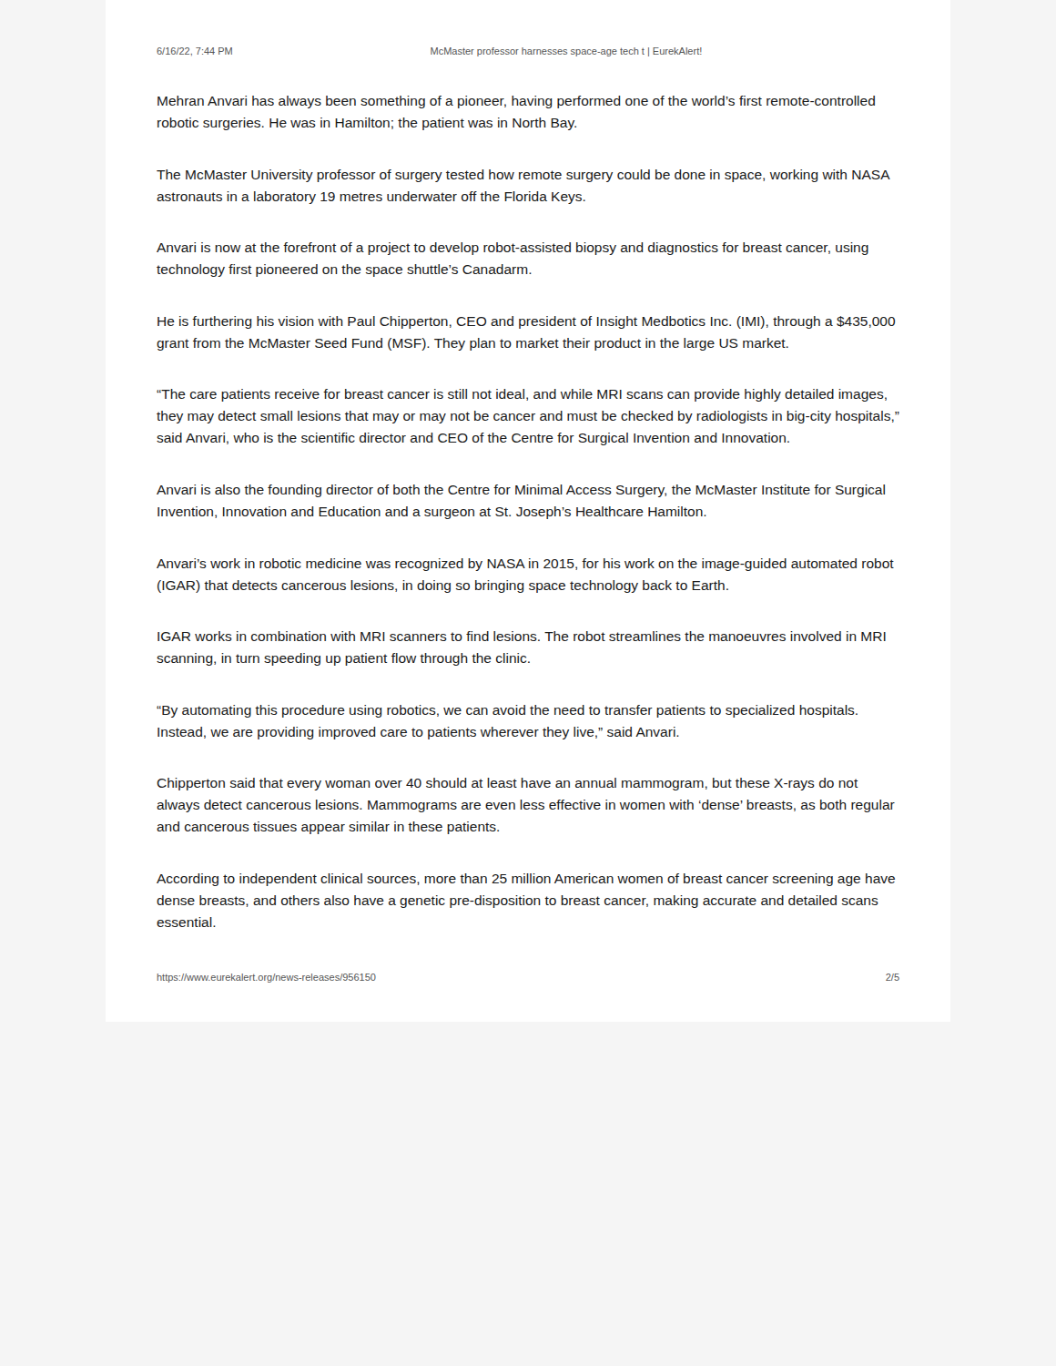6/16/22, 7:44 PM McMaster professor harnesses space-age tech t | EurekAlert!
Mehran Anvari has always been something of a pioneer, having performed one of the world’s first remote-controlled robotic surgeries. He was in Hamilton; the patient was in North Bay.
The McMaster University professor of surgery tested how remote surgery could be done in space, working with NASA astronauts in a laboratory 19 metres underwater off the Florida Keys.
Anvari is now at the forefront of a project to develop robot-assisted biopsy and diagnostics for breast cancer, using technology first pioneered on the space shuttle’s Canadarm.
He is furthering his vision with Paul Chipperton, CEO and president of Insight Medbotics Inc. (IMI), through a $435,000 grant from the McMaster Seed Fund (MSF). They plan to market their product in the large US market.
“The care patients receive for breast cancer is still not ideal, and while MRI scans can provide highly detailed images, they may detect small lesions that may or may not be cancer and must be checked by radiologists in big-city hospitals,” said Anvari, who is the scientific director and CEO of the Centre for Surgical Invention and Innovation.
Anvari is also the founding director of both the Centre for Minimal Access Surgery, the McMaster Institute for Surgical Invention, Innovation and Education and a surgeon at St. Joseph’s Healthcare Hamilton.
Anvari’s work in robotic medicine was recognized by NASA in 2015, for his work on the image-guided automated robot (IGAR) that detects cancerous lesions, in doing so bringing space technology back to Earth.
IGAR works in combination with MRI scanners to find lesions. The robot streamlines the manoeuvres involved in MRI scanning, in turn speeding up patient flow through the clinic.
“By automating this procedure using robotics, we can avoid the need to transfer patients to specialized hospitals. Instead, we are providing improved care to patients wherever they live,” said Anvari.
Chipperton said that every woman over 40 should at least have an annual mammogram, but these X-rays do not always detect cancerous lesions. Mammograms are even less effective in women with ‘dense’ breasts, as both regular and cancerous tissues appear similar in these patients.
According to independent clinical sources, more than 25 million American women of breast cancer screening age have dense breasts, and others also have a genetic pre-disposition to breast cancer, making accurate and detailed scans essential.
https://www.eurekalert.org/news-releases/956150 2/5